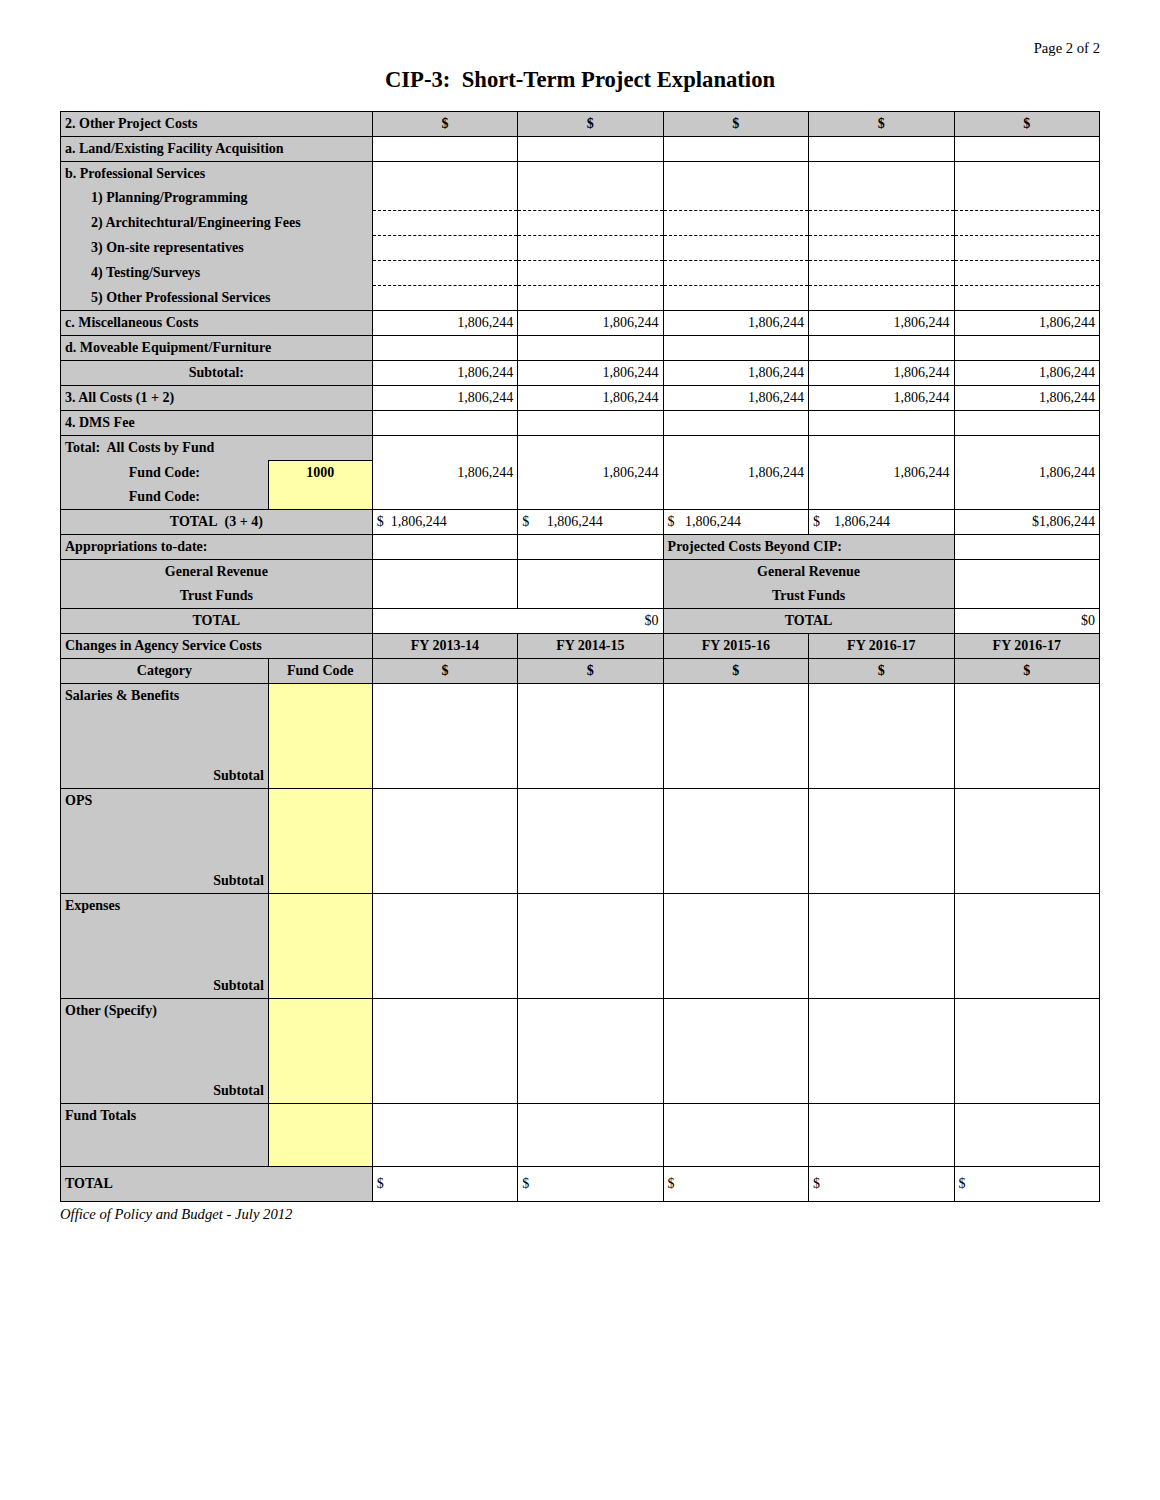Page 2 of 2
CIP-3: Short-Term Project Explanation
| 2. Other Project Costs | $ | $ | $ | $ | $ |
| a. Land/Existing Facility Acquisition | | | | | |
| b. Professional Services | | | | | |
| 1) Planning/Programming | | | | | |
| 2) Architechtural/Engineering Fees | | | | | |
| 3) On-site representatives | | | | | |
| 4) Testing/Surveys | | | | | |
| 5) Other Professional Services | | | | | |
| c. Miscellaneous Costs | 1,806,244 | 1,806,244 | 1,806,244 | 1,806,244 | 1,806,244 |
| d. Moveable Equipment/Furniture | | | | | |
| Subtotal: | 1,806,244 | 1,806,244 | 1,806,244 | 1,806,244 | 1,806,244 |
| 3. All Costs (1 + 2) | 1,806,244 | 1,806,244 | 1,806,244 | 1,806,244 | 1,806,244 |
| 4. DMS Fee | | | | | |
| Total: All Costs by Fund | | | | | |
| Fund Code: | 1000 | 1,806,244 | 1,806,244 | 1,806,244 | 1,806,244 | 1,806,244 |
| Fund Code: | | | | | | |
| TOTAL (3 + 4) | $ 1,806,244 | $ 1,806,244 | $ 1,806,244 | $ 1,806,244 | $1,806,244 |
| Appropriations to-date: | | | Projected Costs Beyond CIP: | |
| General Revenue | | | General Revenue | |
| Trust Funds | | | Trust Funds | |
| TOTAL | $0 | TOTAL | $0 |
| Changes in Agency Service Costs | FY 2013-14 | FY 2014-15 | FY 2015-16 | FY 2016-17 | FY 2016-17 |
| Category | Fund Code | $ | $ | $ | $ | $ |
| Salaries & Benefits | | | | | | |
| Subtotal | | | | | | |
| OPS | | | | | | |
| Subtotal | | | | | | |
| Expenses | | | | | | |
| Subtotal | | | | | | |
| Other (Specify) | | | | | | |
| Subtotal | | | | | | |
| Fund Totals | | | | | | |
| TOTAL | $ | $ | $ | $ | $ |
Office of Policy and Budget - July 2012